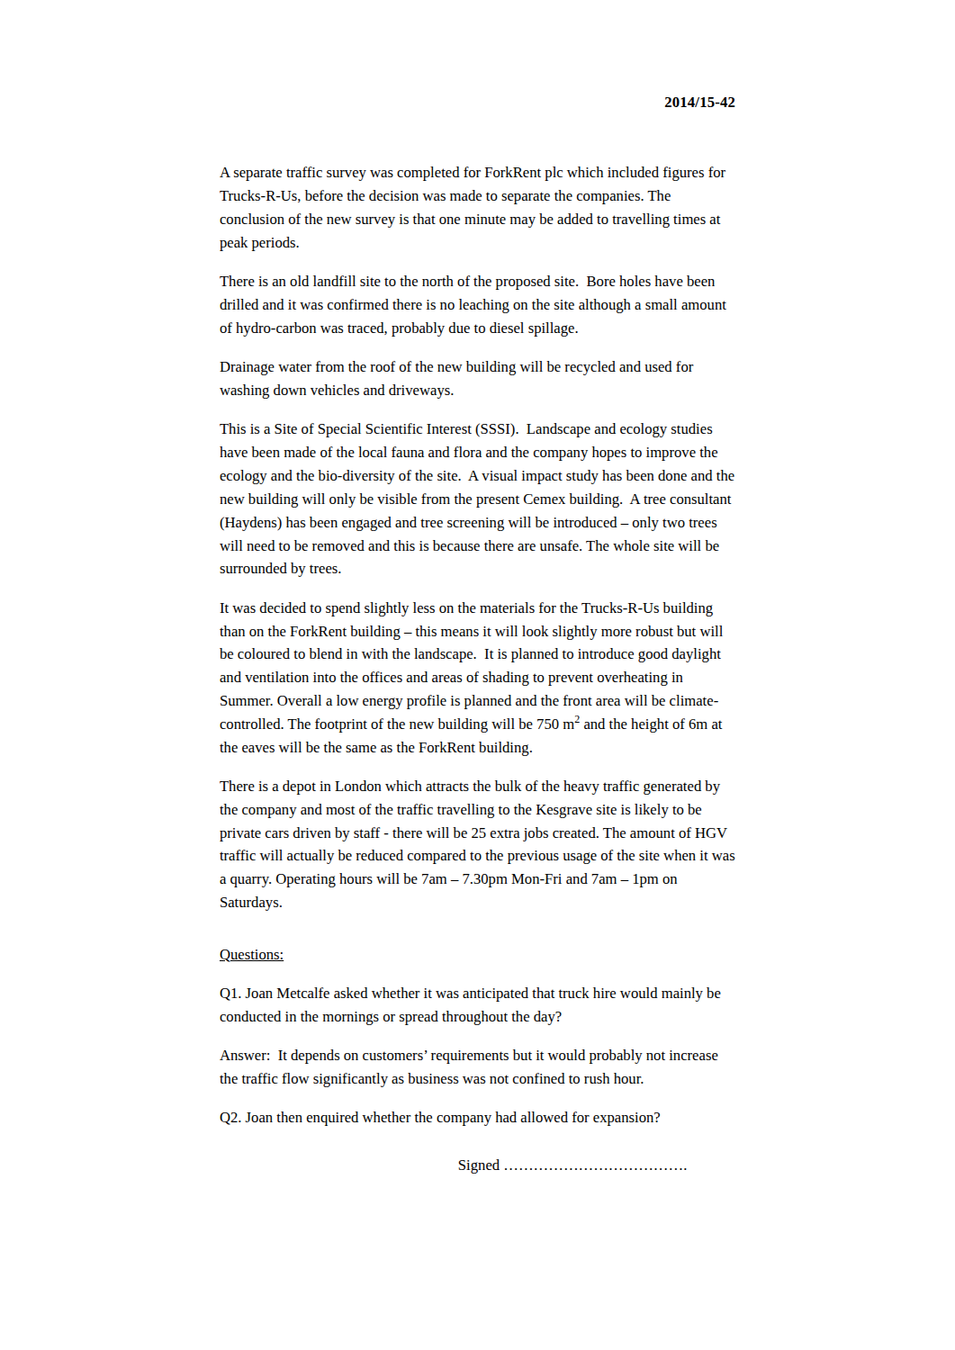2014/15-42
A separate traffic survey was completed for ForkRent plc which included figures for Trucks-R-Us, before the decision was made to separate the companies. The conclusion of the new survey is that one minute may be added to travelling times at peak periods.
There is an old landfill site to the north of the proposed site. Bore holes have been drilled and it was confirmed there is no leaching on the site although a small amount of hydro-carbon was traced, probably due to diesel spillage.
Drainage water from the roof of the new building will be recycled and used for washing down vehicles and driveways.
This is a Site of Special Scientific Interest (SSSI). Landscape and ecology studies have been made of the local fauna and flora and the company hopes to improve the ecology and the bio-diversity of the site. A visual impact study has been done and the new building will only be visible from the present Cemex building. A tree consultant (Haydens) has been engaged and tree screening will be introduced – only two trees will need to be removed and this is because there are unsafe. The whole site will be surrounded by trees.
It was decided to spend slightly less on the materials for the Trucks-R-Us building than on the ForkRent building – this means it will look slightly more robust but will be coloured to blend in with the landscape. It is planned to introduce good daylight and ventilation into the offices and areas of shading to prevent overheating in Summer. Overall a low energy profile is planned and the front area will be climate-controlled. The footprint of the new building will be 750 m2 and the height of 6m at the eaves will be the same as the ForkRent building.
There is a depot in London which attracts the bulk of the heavy traffic generated by the company and most of the traffic travelling to the Kesgrave site is likely to be private cars driven by staff - there will be 25 extra jobs created. The amount of HGV traffic will actually be reduced compared to the previous usage of the site when it was a quarry. Operating hours will be 7am – 7.30pm Mon-Fri and 7am – 1pm on Saturdays.
Questions:
Q1. Joan Metcalfe asked whether it was anticipated that truck hire would mainly be conducted in the mornings or spread throughout the day?
Answer: It depends on customers’ requirements but it would probably not increase the traffic flow significantly as business was not confined to rush hour.
Q2. Joan then enquired whether the company had allowed for expansion?
Signed ……………………………….